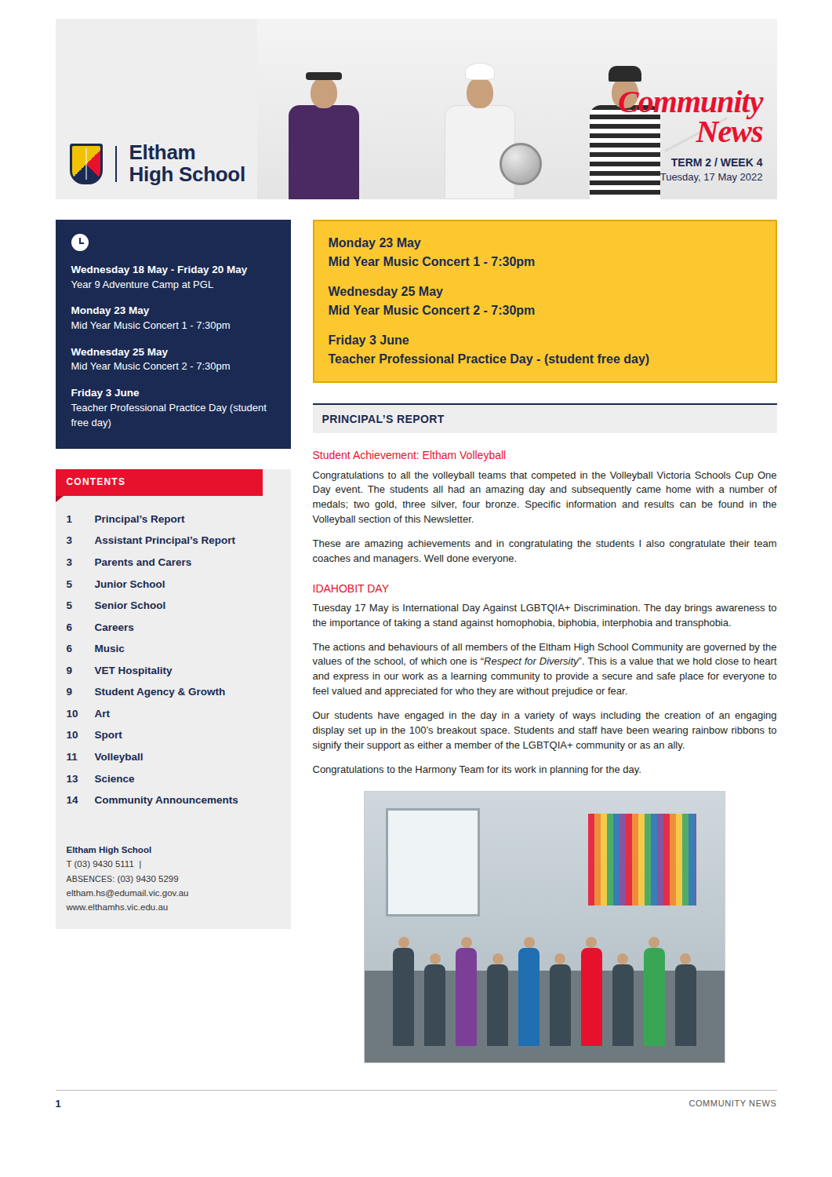Eltham High School
CommunityNews
TERM 2 / WEEK 4
Tuesday, 17 May 2022
Wednesday 18 May - Friday 20 May
Year 9 Adventure Camp at PGL
Monday 23 May
Mid Year Music Concert 1 - 7:30pm
Wednesday 25 May
Mid Year Music Concert 2 - 7:30pm
Friday 3 June
Teacher Professional Practice Day (student free day)
CONTENTS
1 Principal’s Report
3 Assistant Principal’s Report
3 Parents and Carers
5 Junior School
5 Senior School
6 Careers
6 Music
9 VET Hospitality
9 Student Agency & Growth
10 Art
10 Sport
11 Volleyball
13 Science
14 Community Announcements
Eltham High School
T (03) 9430 5111 |
Absences: (03) 9430 5299
eltham.hs@edumail.vic.gov.au
www.elthamhs.vic.edu.au
Monday 23 May
Mid Year Music Concert 1 - 7:30pm
Wednesday 25 May
Mid Year Music Concert 2 - 7:30pm
Friday 3 June
Teacher Professional Practice Day - (student free day)
PRINCIPAL’S REPORT
Student Achievement: Eltham Volleyball
Congratulations to all the volleyball teams that competed in the Volleyball Victoria Schools Cup One Day event. The students all had an amazing day and subsequently came home with a number of medals; two gold, three silver, four bronze. Specific information and results can be found in the Volleyball section of this Newsletter.
These are amazing achievements and in congratulating the students I also congratulate their team coaches and managers. Well done everyone.
IDAHOBIT DAY
Tuesday 17 May is International Day Against LGBTQIA+ Discrimination. The day brings awareness to the importance of taking a stand against homophobia, biphobia, interphobia and transphobia.
The actions and behaviours of all members of the Eltham High School Community are governed by the values of the school, of which one is “Respect for Diversity”. This is a value that we hold close to heart and express in our work as a learning community to provide a secure and safe place for everyone to feel valued and appreciated for who they are without prejudice or fear.
Our students have engaged in the day in a variety of ways including the creation of an engaging display set up in the 100’s breakout space. Students and staff have been wearing rainbow ribbons to signify their support as either a member of the LGBTQIA+ community or as an ally.
Congratulations to the Harmony Team for its work in planning for the day.
1
COMMUNITY NEWS